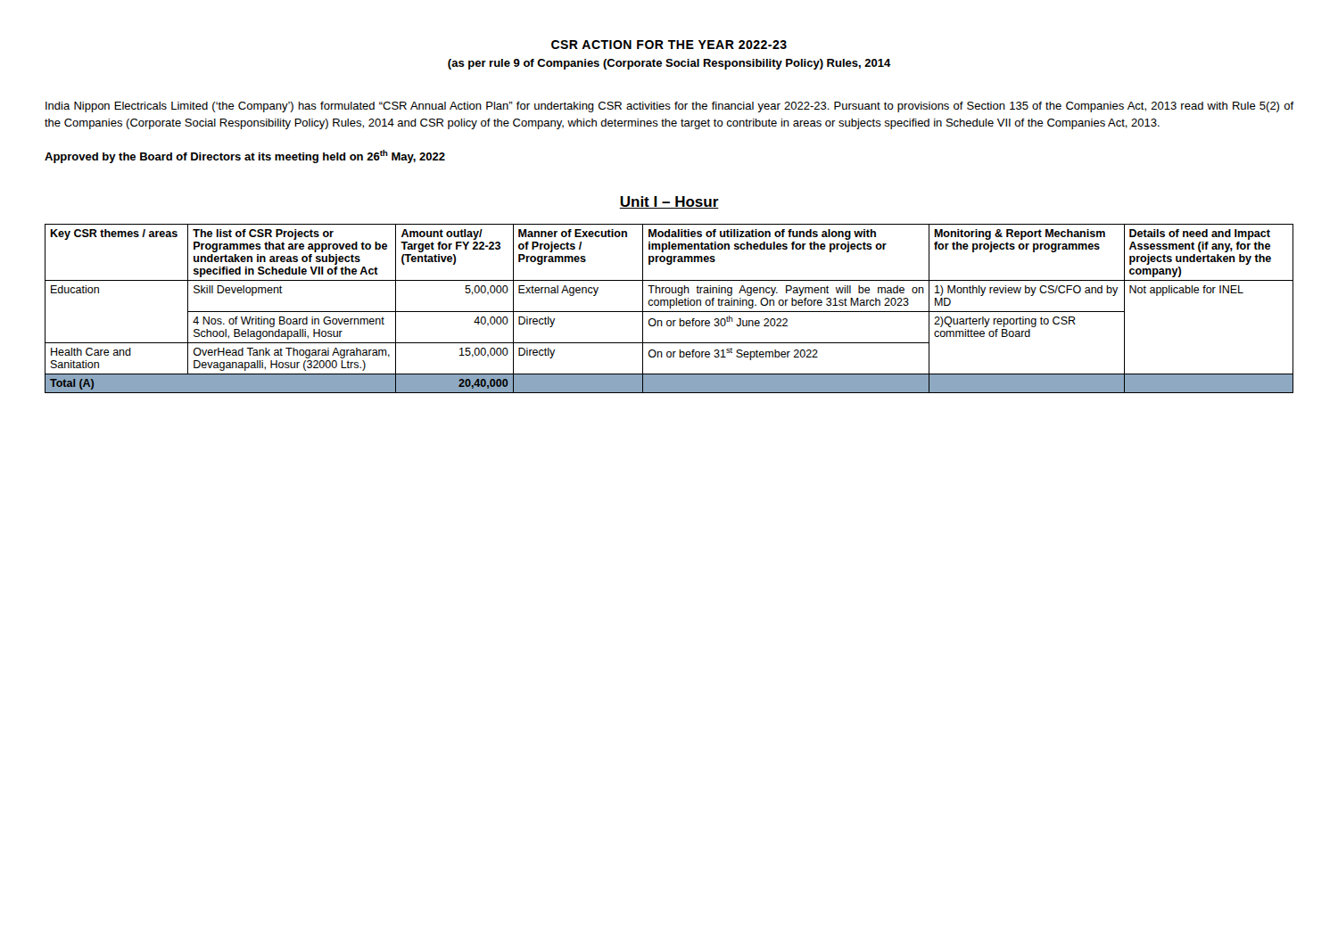CSR ACTION FOR THE YEAR 2022-23
(as per rule 9 of Companies (Corporate Social Responsibility Policy) Rules, 2014
India Nippon Electricals Limited (‘the Company’) has formulated “CSR Annual Action Plan” for undertaking CSR activities for the financial year 2022-23. Pursuant to provisions of Section 135 of the Companies Act, 2013 read with Rule 5(2) of the Companies (Corporate Social Responsibility Policy) Rules, 2014 and CSR policy of the Company, which determines the target to contribute in areas or subjects specified in Schedule VII of the Companies Act, 2013.
Approved by the Board of Directors at its meeting held on 26th May, 2022
Unit I – Hosur
| Key CSR themes / areas | The list of CSR Projects or Programmes that are approved to be undertaken in areas of subjects specified in Schedule VII of the Act | Amount outlay/ Target for FY 22-23 (Tentative) | Manner of Execution of Projects / Programmes | Modalities of utilization of funds along with implementation schedules for the projects or programmes | Monitoring & Report Mechanism for the projects or programmes | Details of need and Impact Assessment (if any, for the projects undertaken by the company) |
| --- | --- | --- | --- | --- | --- | --- |
| Education | Skill Development | 5,00,000 | External Agency | Through training Agency. Payment will be made on completion of training. On or before 31st March 2023 | 1) Monthly review by CS/CFO and by MD | Not applicable for INEL |
| 4 Nos. of Writing Board in Government School, Belagondapalli, Hosur | 40,000 | Directly | On or before 30 th June 2022 | 2)Quarterly reporting to CSR committee of Board |
| Health Care and Sanitation | OverHead Tank at Thogarai Agraharam, Devaganapalli, Hosur (32000 Ltrs.) | 15,00,000 | Directly | On or before 31 st September 2022 |
| Total (A) | 20,40,000 | | | | |